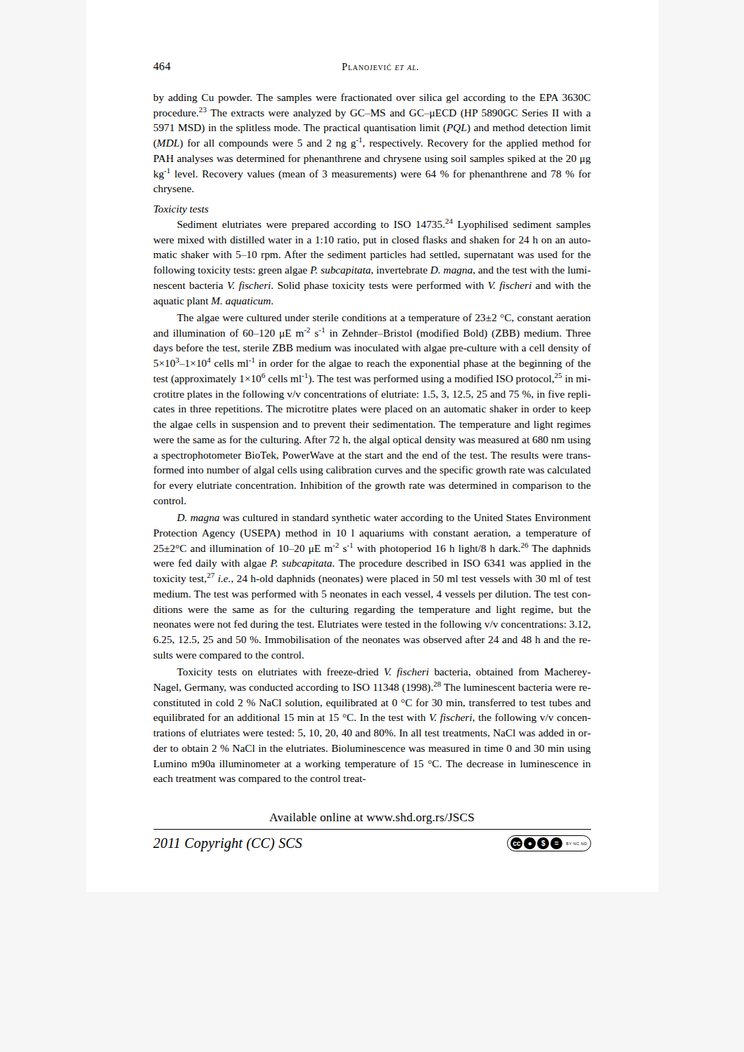464 Planojević et al.
by adding Cu powder. The samples were fractionated over silica gel according to the EPA 3630C procedure.23 The extracts were analyzed by GC–MS and GC–μECD (HP 5890GC Series II with a 5971 MSD) in the splitless mode. The practical quantisation limit (PQL) and method detection limit (MDL) for all compounds were 5 and 2 ng g-1, respectively. Recovery for the applied method for PAH analyses was determined for phenanthrene and chrysene using soil samples spiked at the 20 μg kg-1 level. Recovery values (mean of 3 measurements) were 64 % for phenanthrene and 78 % for chrysene.
Toxicity tests
Sediment elutriates were prepared according to ISO 14735.24 Lyophilised sediment samples were mixed with distilled water in a 1:10 ratio, put in closed flasks and shaken for 24 h on an automatic shaker with 5–10 rpm. After the sediment particles had settled, supernatant was used for the following toxicity tests: green algae P. subcapitata, invertebrate D. magna, and the test with the luminescent bacteria V. fischeri. Solid phase toxicity tests were performed with V. fischeri and with the aquatic plant M. aquaticum.
The algae were cultured under sterile conditions at a temperature of 23±2 °C, constant aeration and illumination of 60–120 μE m-2 s-1 in Zehnder–Bristol (modified Bold) (ZBB) medium. Three days before the test, sterile ZBB medium was inoculated with algae pre-culture with a cell density of 5×103–1×104 cells ml-1 in order for the algae to reach the exponential phase at the beginning of the test (approximately 1×106 cells ml-1). The test was performed using a modified ISO protocol,25 in microtitre plates in the following v/v concentrations of elutriate: 1.5, 3, 12.5, 25 and 75 %, in five replicates in three repetitions. The microtitre plates were placed on an automatic shaker in order to keep the algae cells in suspension and to prevent their sedimentation. The temperature and light regimes were the same as for the culturing. After 72 h, the algal optical density was measured at 680 nm using a spectrophotometer BioTek, PowerWave at the start and the end of the test. The results were transformed into number of algal cells using calibration curves and the specific growth rate was calculated for every elutriate concentration. Inhibition of the growth rate was determined in comparison to the control.
D. magna was cultured in standard synthetic water according to the United States Environment Protection Agency (USEPA) method in 10 l aquariums with constant aeration, a temperature of 25±2°C and illumination of 10–20 μE m-2 s-1 with photoperiod 16 h light/8 h dark.26 The daphnids were fed daily with algae P. subcapitata. The procedure described in ISO 6341 was applied in the toxicity test,27 i.e., 24 h-old daphnids (neonates) were placed in 50 ml test vessels with 30 ml of test medium. The test was performed with 5 neonates in each vessel, 4 vessels per dilution. The test conditions were the same as for the culturing regarding the temperature and light regime, but the neonates were not fed during the test. Elutriates were tested in the following v/v concentrations: 3.12, 6.25, 12.5, 25 and 50 %. Immobilisation of the neonates was observed after 24 and 48 h and the results were compared to the control.
Toxicity tests on elutriates with freeze-dried V. fischeri bacteria, obtained from Macherey-Nagel, Germany, was conducted according to ISO 11348 (1998).28 The luminescent bacteria were reconstituted in cold 2 % NaCl solution, equilibrated at 0 °C for 30 min, transferred to test tubes and equilibrated for an additional 15 min at 15 °C. In the test with V. fischeri, the following v/v concentrations of elutriates were tested: 5, 10, 20, 40 and 80%. In all test treatments, NaCl was added in order to obtain 2 % NaCl in the elutriates. Bioluminescence was measured in time 0 and 30 min using Lumino m90a illuminometer at a working temperature of 15 °C. The decrease in luminescence in each treatment was compared to the control treat-
Available online at www.shd.org.rs/JSCS
2011 Copyright (CC) SCS cc ● $ = BY NC ND